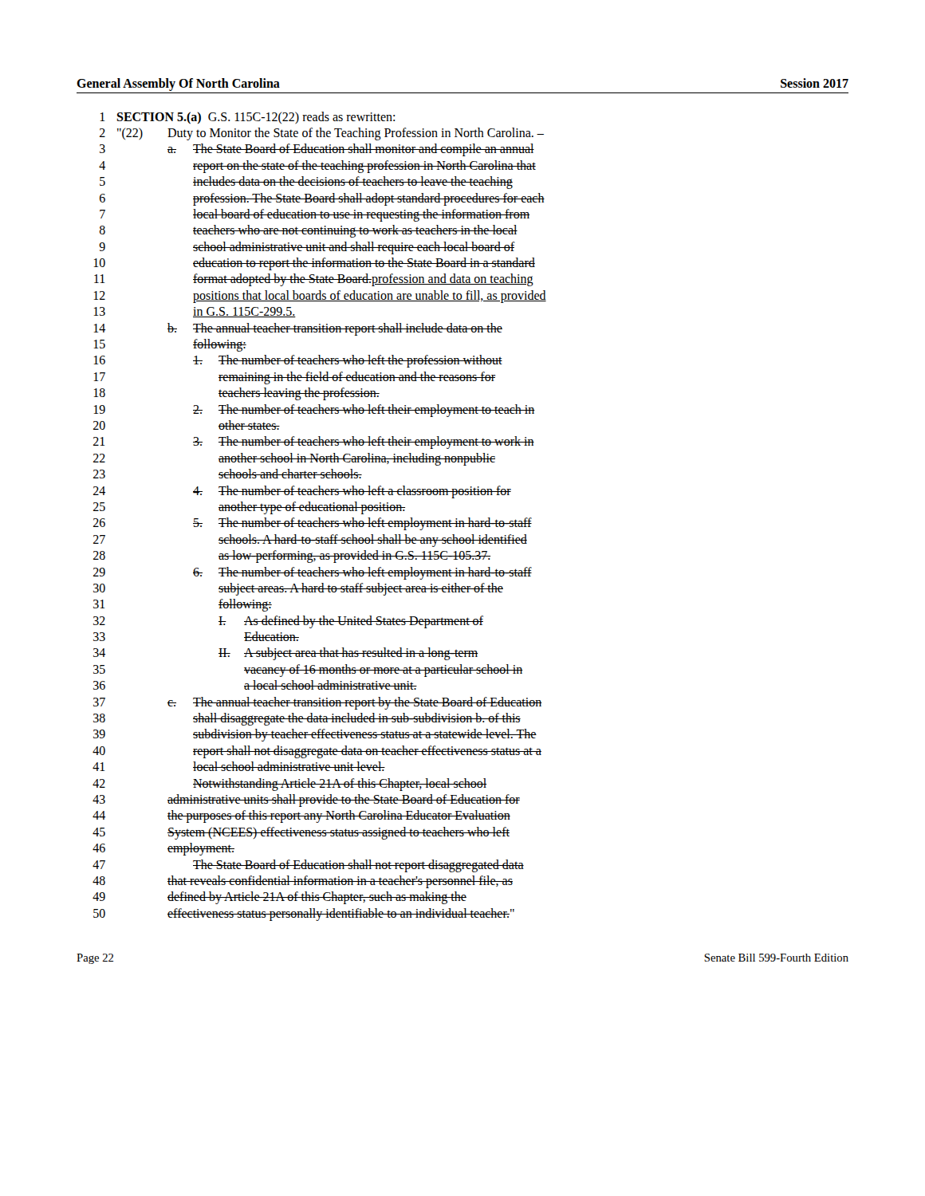General Assembly Of North Carolina
Session 2017
| 1 | SECTION 5.(a) G.S. 115C-12(22) reads as rewritten: |
| 2 | "(22) Duty to Monitor the State of the Teaching Profession in North Carolina. – |
| 3 | a. The State Board of Education shall monitor and compile an annual |
| 4 | report on the state of the teaching profession in North Carolina that |
| 5 | includes data on the decisions of teachers to leave the teaching |
| 6 | profession. The State Board shall adopt standard procedures for each |
| 7 | local board of education to use in requesting the information from |
| 8 | teachers who are not continuing to work as teachers in the local |
| 9 | school administrative unit and shall require each local board of |
| 10 | education to report the information to the State Board in a standard |
| 11 | format adopted by the State Board. profession and data on teaching |
| 12 | positions that local boards of education are unable to fill, as provided |
| 13 | in G.S. 115C-299.5. |
| 14 | b. The annual teacher transition report shall include data on the |
| 15 | following: |
| 16 | 1. The number of teachers who left the profession without |
| 17 | remaining in the field of education and the reasons for |
| 18 | teachers leaving the profession. |
| 19 | 2. The number of teachers who left their employment to teach in |
| 20 | other states. |
| 21 | 3. The number of teachers who left their employment to work in |
| 22 | another school in North Carolina, including nonpublic |
| 23 | schools and charter schools. |
| 24 | 4. The number of teachers who left a classroom position for |
| 25 | another type of educational position. |
| 26 | 5. The number of teachers who left employment in hard-to-staff |
| 27 | schools. A hard-to-staff school shall be any school identified |
| 28 | as low-performing, as provided in G.S. 115C-105.37. |
| 29 | 6. The number of teachers who left employment in hard-to-staff |
| 30 | subject areas. A hard to staff subject area is either of the |
| 31 | following: |
| 32 | I. As defined by the United States Department of |
| 33 | Education. |
| 34 | II. A subject area that has resulted in a long-term |
| 35 | vacancy of 16 months or more at a particular school in |
| 36 | a local school administrative unit. |
| 37 | c. The annual teacher transition report by the State Board of Education |
| 38 | shall disaggregate the data included in sub-subdivision b. of this |
| 39 | subdivision by teacher effectiveness status at a statewide level. The |
| 40 | report shall not disaggregate data on teacher effectiveness status at a |
| 41 | local school administrative unit level. |
| 42 | Notwithstanding Article 21A of this Chapter, local school |
| 43 | administrative units shall provide to the State Board of Education for |
| 44 | the purposes of this report any North Carolina Educator Evaluation |
| 45 | System (NCEES) effectiveness status assigned to teachers who left |
| 46 | employment. |
| 47 | The State Board of Education shall not report disaggregated data |
| 48 | that reveals confidential information in a teacher's personnel file, as |
| 49 | defined by Article 21A of this Chapter, such as making the |
| 50 | effectiveness status personally identifiable to an individual teacher. " |
Page 22
Senate Bill 599-Fourth Edition